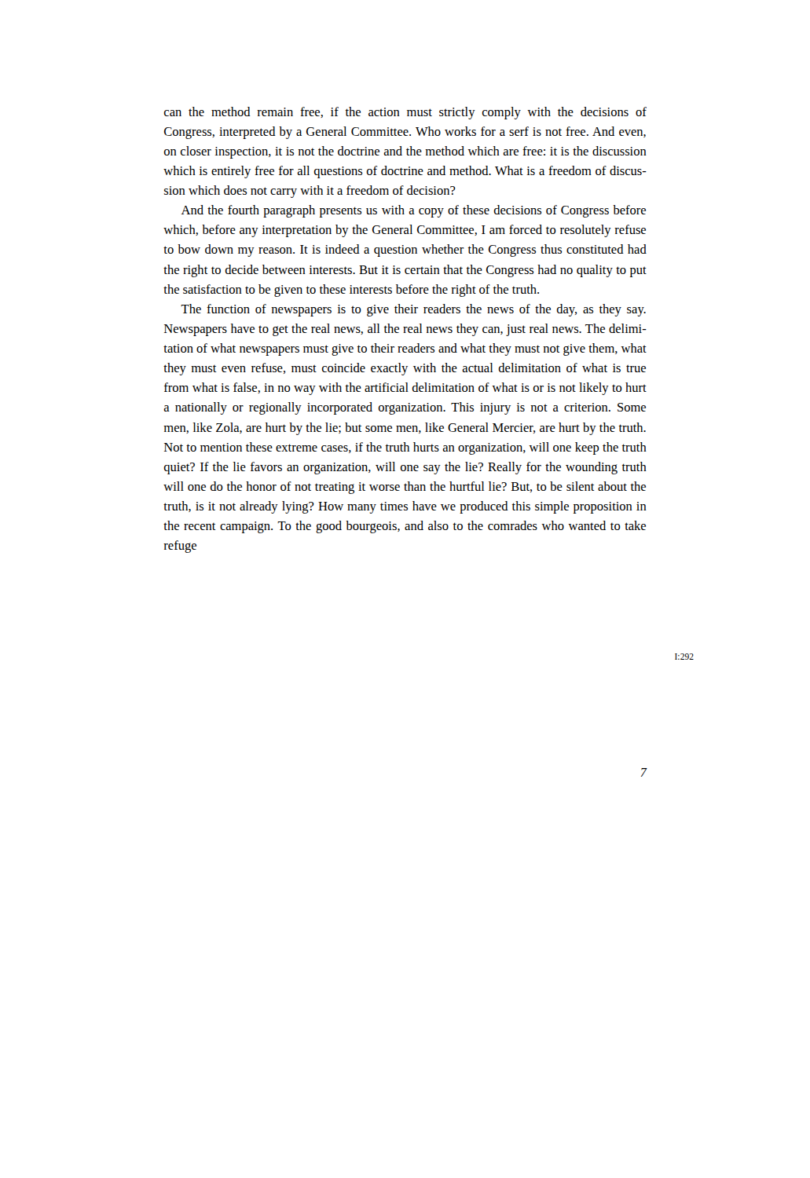can the method remain free, if the action must strictly comply with the decisions of Congress, interpreted by a General Committee. Who works for a serf is not free. And even, on closer inspection, it is not the doctrine and the method which are free: it is the discussion which is entirely free for all questions of doctrine and method. What is a freedom of discussion which does not carry with it a freedom of decision?
And the fourth paragraph presents us with a copy of these decisions of Congress before which, before any interpretation by the General Committee, I am forced to resolutely refuse to bow down my reason. It is indeed a question whether the Congress thus constituted had the right to decide between interests. But it is certain that the Congress had no quality to put the satisfaction to be given to these interests before the right of the truth.
The function of newspapers is to give their readers the news of the day, as they say. Newspapers have to get the real news, all the real news they can, just real news. The delimitation of what newspapers must give to their readers and what they must not give them, what they must even refuse, must coincide exactly with the actual delimitation of what is true from what is false, in no way with the artificial delimitation of what is or is not likely to hurt a nationally or regionally incorporated organization. This injury is not a criterion. Some men, like Zola, are hurt by the lie; but some men, like General Mercier, are hurt by the truth. Not to mention these extreme cases, if the truth hurts an organization, will one keep the truth quiet? If the lie favors an organization, will one say the lie? Really for the wounding truth will one do the honor of not treating it worse than the hurtful lie? But, to be silent about the truth, is it not already lying? How many times have we produced this simple proposition in the recent campaign. To the good bourgeois, and also to the comrades who wanted to take refuge
I:292
7